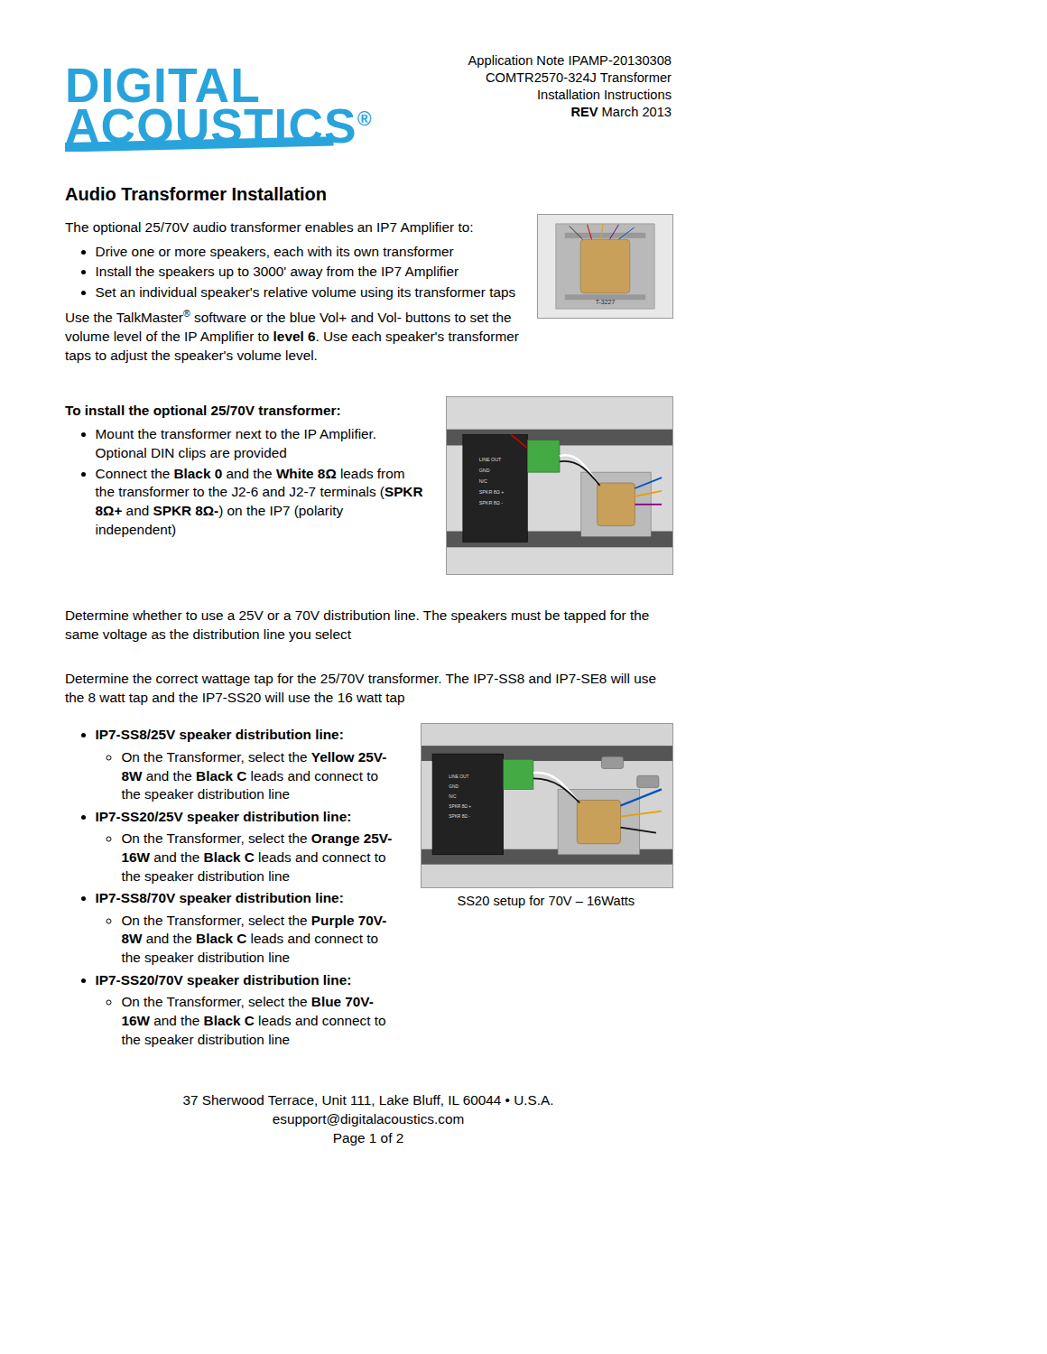DIGITAL
ACOUSTICS®
Application Note IPAMP-20130308
COMTR2570-324J Transformer
Installation Instructions
REV March 2013
Audio Transformer Installation
The optional 25/70V audio transformer enables an IP7 Amplifier to:
Drive one or more speakers, each with its own transformer
Install the speakers up to 3000' away from the IP7 Amplifier
Set an individual speaker's relative volume using its transformer taps
Use the TalkMaster® software or the blue Vol+ and Vol- buttons to set the volume level of the IP Amplifier to level 6. Use each speaker's transformer taps to adjust the speaker's volume level.
To install the optional 25/70V transformer:
Mount the transformer next to the IP Amplifier. Optional DIN clips are provided
Connect the Black 0 and the White 8Ω leads from the transformer to the J2-6 and J2-7 terminals (SPKR 8Ω+ and SPKR 8Ω-) on the IP7 (polarity independent)
Determine whether to use a 25V or a 70V distribution line. The speakers must be tapped for the same voltage as the distribution line you select
Determine the correct wattage tap for the 25/70V transformer. The IP7-SS8 and IP7-SE8 will use the 8 watt tap and the IP7-SS20 will use the 16 watt tap
IP7-SS8/25V speaker distribution line:
On the Transformer, select the Yellow 25V-8W and the Black C leads and connect to the speaker distribution line
IP7-SS20/25V speaker distribution line:
On the Transformer, select the Orange 25V-16W and the Black C leads and connect to the speaker distribution line
IP7-SS8/70V speaker distribution line:
On the Transformer, select the Purple 70V-8W and the Black C leads and connect to the speaker distribution line
IP7-SS20/70V speaker distribution line:
On the Transformer, select the Blue 70V-16W and the Black C leads and connect to the speaker distribution line
SS20 setup for 70V – 16Watts
37 Sherwood Terrace, Unit 111, Lake Bluff, IL 60044 • U.S.A.
esupport@digitalacoustics.com
Page 1 of 2